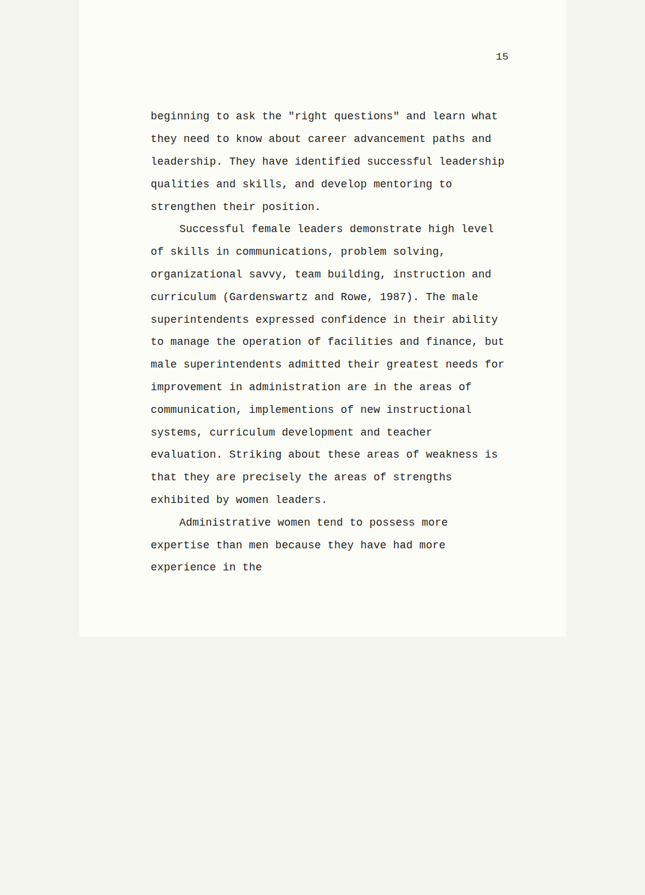15
beginning to ask the "right questions" and learn what they need to know about career advancement paths and leadership. They have identified successful leadership qualities and skills, and develop mentoring to strengthen their position.
Successful female leaders demonstrate high level of skills in communications, problem solving, organizational savvy, team building, instruction and curriculum (Gardenswartz and Rowe, 1987). The male superintendents expressed confidence in their ability to manage the operation of facilities and finance, but male superintendents admitted their greatest needs for improvement in administration are in the areas of communication, implementions of new instructional systems, curriculum development and teacher evaluation. Striking about these areas of weakness is that they are precisely the areas of strengths exhibited by women leaders.
Administrative women tend to possess more expertise than men because they have had more experience in the